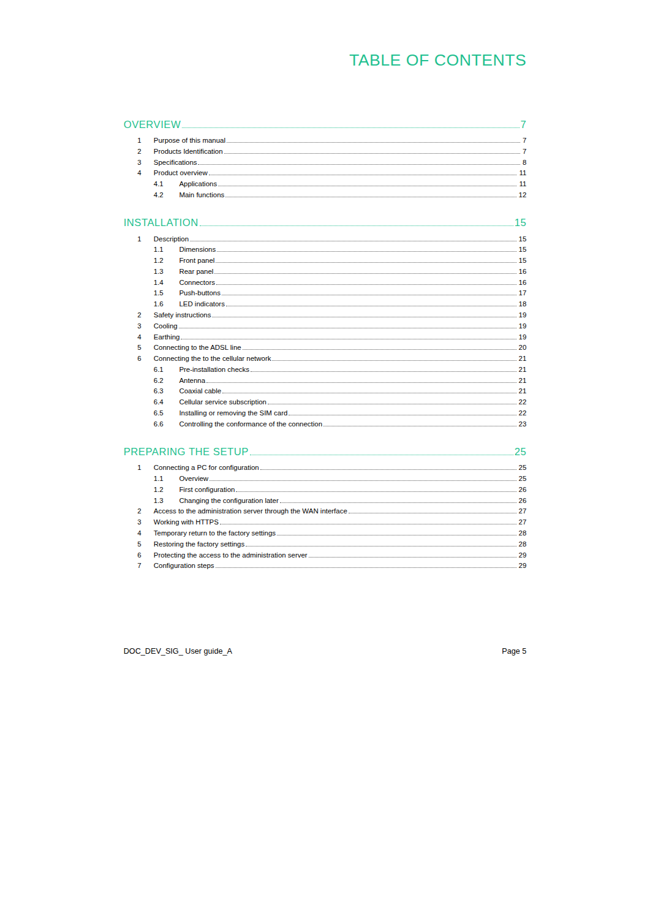TABLE OF CONTENTS
OVERVIEW 7
1 Purpose of this manual 7
2 Products Identification 7
3 Specifications 8
4 Product overview 11
4.1 Applications 11
4.2 Main functions 12
INSTALLATION 15
1 Description 15
1.1 Dimensions 15
1.2 Front panel 15
1.3 Rear panel 16
1.4 Connectors 16
1.5 Push-buttons 17
1.6 LED indicators 18
2 Safety instructions 19
3 Cooling 19
4 Earthing 19
5 Connecting to the ADSL line 20
6 Connecting the to the cellular network 21
6.1 Pre-installation checks 21
6.2 Antenna 21
6.3 Coaxial cable 21
6.4 Cellular service subscription 22
6.5 Installing or removing the SIM card 22
6.6 Controlling the conformance of the connection 23
PREPARING THE SETUP 25
1 Connecting a PC for configuration 25
1.1 Overview 25
1.2 First configuration 26
1.3 Changing the configuration later 26
2 Access to the administration server through the WAN interface 27
3 Working with HTTPS 27
4 Temporary return to the factory settings 28
5 Restoring the factory settings 28
6 Protecting the access to the administration server 29
7 Configuration steps 29
DOC_DEV_SIG_ User guide_A Page 5